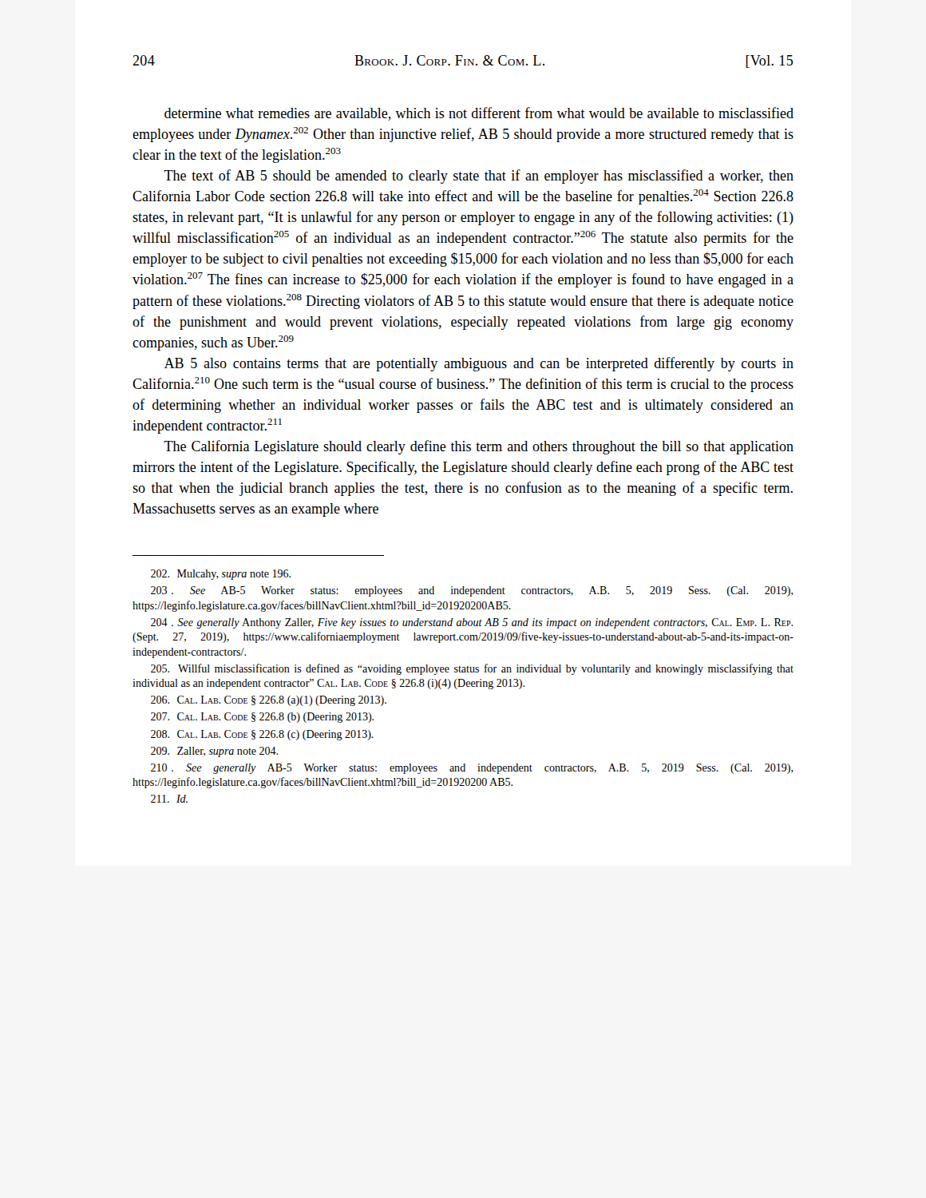204 Brook. J. Corp. Fin. & Com. L. [Vol. 15
determine what remedies are available, which is not different from what would be available to misclassified employees under Dynamex.202 Other than injunctive relief, AB 5 should provide a more structured remedy that is clear in the text of the legislation.203
The text of AB 5 should be amended to clearly state that if an employer has misclassified a worker, then California Labor Code section 226.8 will take into effect and will be the baseline for penalties.204 Section 226.8 states, in relevant part, “It is unlawful for any person or employer to engage in any of the following activities: (1) willful misclassification205 of an individual as an independent contractor.”206 The statute also permits for the employer to be subject to civil penalties not exceeding $15,000 for each violation and no less than $5,000 for each violation.207 The fines can increase to $25,000 for each violation if the employer is found to have engaged in a pattern of these violations.208 Directing violators of AB 5 to this statute would ensure that there is adequate notice of the punishment and would prevent violations, especially repeated violations from large gig economy companies, such as Uber.209
AB 5 also contains terms that are potentially ambiguous and can be interpreted differently by courts in California.210 One such term is the “usual course of business.” The definition of this term is crucial to the process of determining whether an individual worker passes or fails the ABC test and is ultimately considered an independent contractor.211
The California Legislature should clearly define this term and others throughout the bill so that application mirrors the intent of the Legislature. Specifically, the Legislature should clearly define each prong of the ABC test so that when the judicial branch applies the test, there is no confusion as to the meaning of a specific term. Massachusetts serves as an example where
202. Mulcahy, supra note 196.
203. See AB-5 Worker status: employees and independent contractors, A.B. 5, 2019 Sess. (Cal. 2019), https://leginfo.legislature.ca.gov/faces/billNavClient.xhtml?bill_id=201920200AB5.
204. See generally Anthony Zaller, Five key issues to understand about AB 5 and its impact on independent contractors, Cal. Emp. L. Rep. (Sept. 27, 2019), https://www.californiaemployment lawreport.com/2019/09/five-key-issues-to-understand-about-ab-5-and-its-impact-on-independent-contractors/.
205. Willful misclassification is defined as “avoiding employee status for an individual by voluntarily and knowingly misclassifying that individual as an independent contractor” Cal. Lab. Code § 226.8 (i)(4) (Deering 2013).
206. Cal. Lab. Code § 226.8 (a)(1) (Deering 2013).
207. Cal. Lab. Code § 226.8 (b) (Deering 2013).
208. Cal. Lab. Code § 226.8 (c) (Deering 2013).
209. Zaller, supra note 204.
210. See generally AB-5 Worker status: employees and independent contractors, A.B. 5, 2019 Sess. (Cal. 2019), https://leginfo.legislature.ca.gov/faces/billNavClient.xhtml?bill_id=201920200 AB5.
211. Id.